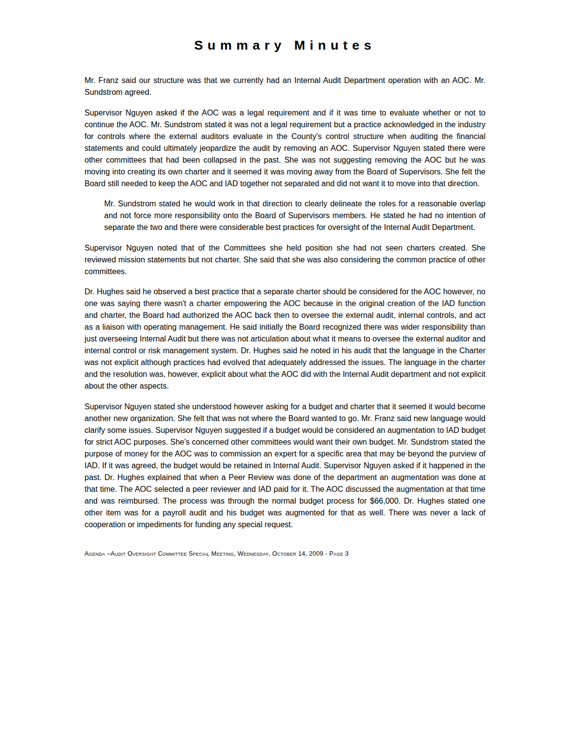Summary Minutes
Mr. Franz said our structure was that we currently had an Internal Audit Department operation with an AOC. Mr. Sundstrom agreed.
Supervisor Nguyen asked if the AOC was a legal requirement and if it was time to evaluate whether or not to continue the AOC. Mr. Sundstrom stated it was not a legal requirement but a practice acknowledged in the industry for controls where the external auditors evaluate in the County's control structure when auditing the financial statements and could ultimately jeopardize the audit by removing an AOC. Supervisor Nguyen stated there were other committees that had been collapsed in the past. She was not suggesting removing the AOC but he was moving into creating its own charter and it seemed it was moving away from the Board of Supervisors. She felt the Board still needed to keep the AOC and IAD together not separated and did not want it to move into that direction.
Mr. Sundstrom stated he would work in that direction to clearly delineate the roles for a reasonable overlap and not force more responsibility onto the Board of Supervisors members. He stated he had no intention of separate the two and there were considerable best practices for oversight of the Internal Audit Department.
Supervisor Nguyen noted that of the Committees she held position she had not seen charters created. She reviewed mission statements but not charter. She said that she was also considering the common practice of other committees.
Dr. Hughes said he observed a best practice that a separate charter should be considered for the AOC however, no one was saying there wasn't a charter empowering the AOC because in the original creation of the IAD function and charter, the Board had authorized the AOC back then to oversee the external audit, internal controls, and act as a liaison with operating management. He said initially the Board recognized there was wider responsibility than just overseeing Internal Audit but there was not articulation about what it means to oversee the external auditor and internal control or risk management system. Dr. Hughes said he noted in his audit that the language in the Charter was not explicit although practices had evolved that adequately addressed the issues. The language in the charter and the resolution was, however, explicit about what the AOC did with the Internal Audit department and not explicit about the other aspects.
Supervisor Nguyen stated she understood however asking for a budget and charter that it seemed it would become another new organization. She felt that was not where the Board wanted to go. Mr. Franz said new language would clarify some issues. Supervisor Nguyen suggested if a budget would be considered an augmentation to IAD budget for strict AOC purposes. She's concerned other committees would want their own budget. Mr. Sundstrom stated the purpose of money for the AOC was to commission an expert for a specific area that may be beyond the purview of IAD. If it was agreed, the budget would be retained in Internal Audit. Supervisor Nguyen asked if it happened in the past. Dr. Hughes explained that when a Peer Review was done of the department an augmentation was done at that time. The AOC selected a peer reviewer and IAD paid for it. The AOC discussed the augmentation at that time and was reimbursed. The process was through the normal budget process for $66,000. Dr. Hughes stated one other item was for a payroll audit and his budget was augmented for that as well. There was never a lack of cooperation or impediments for funding any special request.
Agenda –Audit Oversight Committee Special Meeting, Wednesday, October 14, 2009 - Page 3